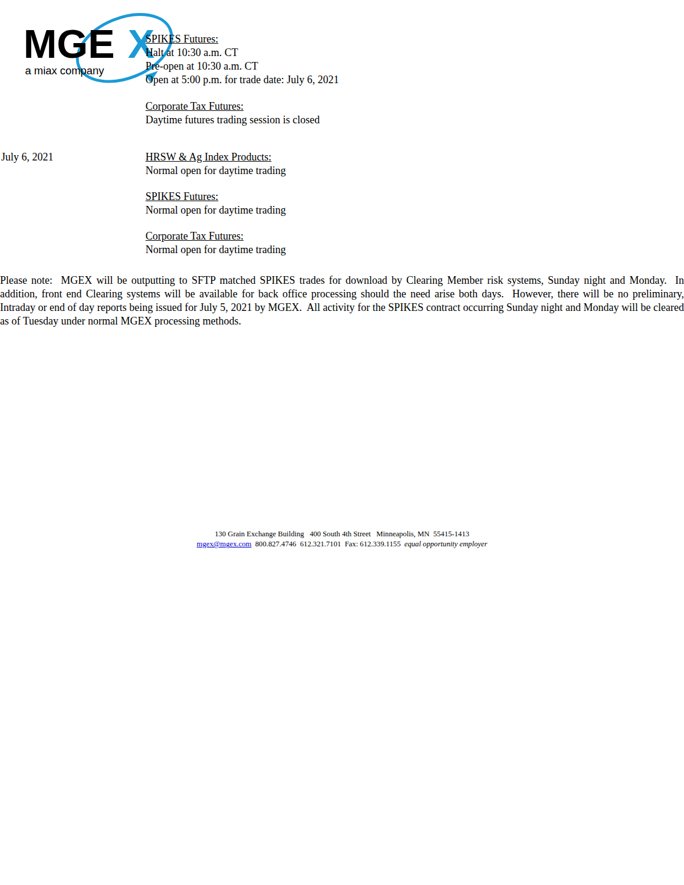MGE X a miax company
SPIKES Futures:
Halt at 10:30 a.m. CT
Pre-open at 10:30 a.m. CT
Open at 5:00 p.m. for trade date: July 6, 2021
Corporate Tax Futures:
Daytime futures trading session is closed
July 6, 2021
HRSW & Ag Index Products:
Normal open for daytime trading
SPIKES Futures:
Normal open for daytime trading
Corporate Tax Futures:
Normal open for daytime trading
Please note: MGEX will be outputting to SFTP matched SPIKES trades for download by Clearing Member risk systems, Sunday night and Monday. In addition, front end Clearing systems will be available for back office processing should the need arise both days. However, there will be no preliminary, Intraday or end of day reports being issued for July 5, 2021 by MGEX. All activity for the SPIKES contract occurring Sunday night and Monday will be cleared as of Tuesday under normal MGEX processing methods.
130 Grain Exchange Building 400 South 4th Street Minneapolis, MN 55415-1413
mgex@mgex.com 800.827.4746 612.321.7101 Fax: 612.339.1155 equal opportunity employer